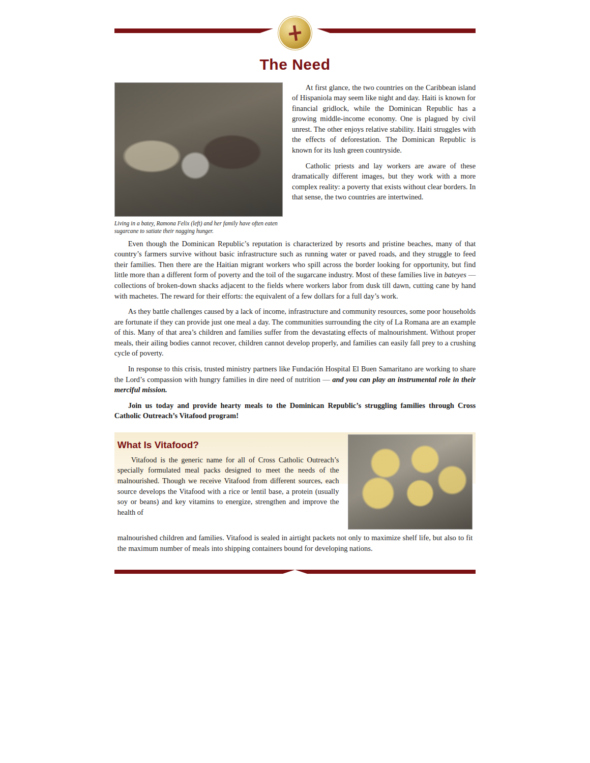The Need
Living in a batey, Ramona Felix (left) and her family have often eaten sugarcane to satiate their nagging hunger.
At first glance, the two countries on the Caribbean island of Hispaniola may seem like night and day. Haiti is known for financial gridlock, while the Dominican Republic has a growing middle-income economy. One is plagued by civil unrest. The other enjoys relative stability. Haiti struggles with the effects of deforestation. The Dominican Republic is known for its lush green countryside.
Catholic priests and lay workers are aware of these dramatically different images, but they work with a more complex reality: a poverty that exists without clear borders. In that sense, the two countries are intertwined.
Even though the Dominican Republic’s reputation is characterized by resorts and pristine beaches, many of that country’s farmers survive without basic infrastructure such as running water or paved roads, and they struggle to feed their families. Then there are the Haitian migrant workers who spill across the border looking for opportunity, but find little more than a different form of poverty and the toil of the sugarcane industry. Most of these families live in bateyes — collections of broken-down shacks adjacent to the fields where workers labor from dusk till dawn, cutting cane by hand with machetes. The reward for their efforts: the equivalent of a few dollars for a full day’s work.
As they battle challenges caused by a lack of income, infrastructure and community resources, some poor households are fortunate if they can provide just one meal a day. The communities surrounding the city of La Romana are an example of this. Many of that area’s children and families suffer from the devastating effects of malnourishment. Without proper meals, their ailing bodies cannot recover, children cannot develop properly, and families can easily fall prey to a crushing cycle of poverty.
In response to this crisis, trusted ministry partners like Fundación Hospital El Buen Samaritano are working to share the Lord’s compassion with hungry families in dire need of nutrition — and you can play an instrumental role in their merciful mission.
Join us today and provide hearty meals to the Dominican Republic’s struggling families through Cross Catholic Outreach’s Vitafood program!
What Is Vitafood?
Vitafood is the generic name for all of Cross Catholic Outreach’s specially formulated meal packs designed to meet the needs of the malnourished. Though we receive Vitafood from different sources, each source develops the Vitafood with a rice or lentil base, a protein (usually soy or beans) and key vitamins to energize, strengthen and improve the health of
malnourished children and families. Vitafood is sealed in airtight packets not only to maximize shelf life, but also to fit the maximum number of meals into shipping containers bound for developing nations.